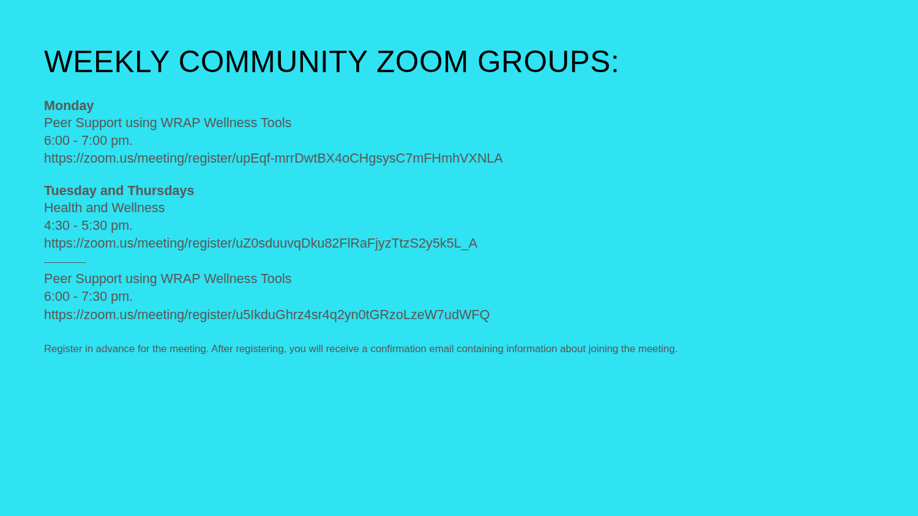WEEKLY COMMUNITY ZOOM GROUPS:
Monday
Peer Support using WRAP Wellness Tools
6:00 - 7:00 pm.
https://zoom.us/meeting/register/upEqf-mrrDwtBX4oCHgsysC7mFHmhVXNLA
Tuesday and Thursdays
Health and Wellness
4:30 - 5:30 pm.
https://zoom.us/meeting/register/uZ0sduuvqDku82FlRaFjyzTtzS2y5k5L_A
Peer Support using WRAP Wellness Tools
6:00 - 7:30 pm.
https://zoom.us/meeting/register/u5IkduGhrz4sr4q2yn0tGRzoLzeW7udWFQ
Register in advance for the meeting. After registering, you will receive a confirmation email containing information about joining the meeting.